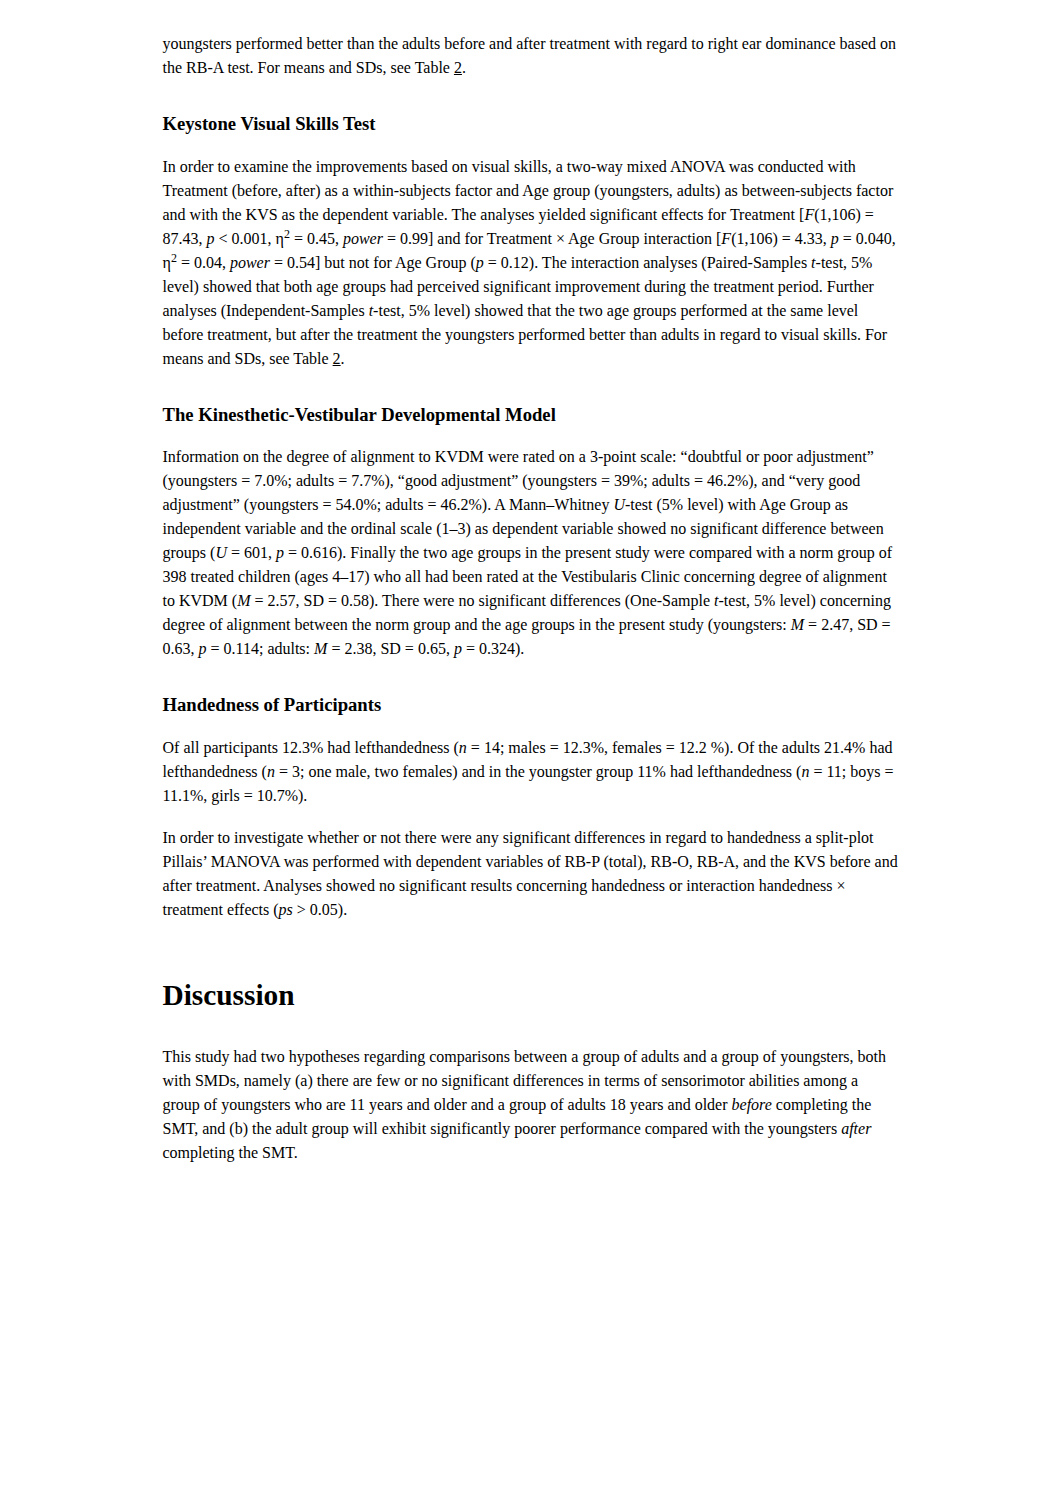youngsters performed better than the adults before and after treatment with regard to right ear dominance based on the RB-A test. For means and SDs, see Table 2.
Keystone Visual Skills Test
In order to examine the improvements based on visual skills, a two-way mixed ANOVA was conducted with Treatment (before, after) as a within-subjects factor and Age group (youngsters, adults) as between-subjects factor and with the KVS as the dependent variable. The analyses yielded significant effects for Treatment [F(1,106) = 87.43, p < 0.001, η2 = 0.45, power = 0.99] and for Treatment × Age Group interaction [F(1,106) = 4.33, p = 0.040, η2 = 0.04, power = 0.54] but not for Age Group (p = 0.12). The interaction analyses (Paired-Samples t-test, 5% level) showed that both age groups had perceived significant improvement during the treatment period. Further analyses (Independent-Samples t-test, 5% level) showed that the two age groups performed at the same level before treatment, but after the treatment the youngsters performed better than adults in regard to visual skills. For means and SDs, see Table 2.
The Kinesthetic-Vestibular Developmental Model
Information on the degree of alignment to KVDM were rated on a 3-point scale: “doubtful or poor adjustment” (youngsters = 7.0%; adults = 7.7%), “good adjustment” (youngsters = 39%; adults = 46.2%), and “very good adjustment” (youngsters = 54.0%; adults = 46.2%). A Mann–Whitney U-test (5% level) with Age Group as independent variable and the ordinal scale (1–3) as dependent variable showed no significant difference between groups (U = 601, p = 0.616). Finally the two age groups in the present study were compared with a norm group of 398 treated children (ages 4–17) who all had been rated at the Vestibularis Clinic concerning degree of alignment to KVDM (M = 2.57, SD = 0.58). There were no significant differences (One-Sample t-test, 5% level) concerning degree of alignment between the norm group and the age groups in the present study (youngsters: M = 2.47, SD = 0.63, p = 0.114; adults: M = 2.38, SD = 0.65, p = 0.324).
Handedness of Participants
Of all participants 12.3% had lefthandedness (n = 14; males = 12.3%, females = 12.2 %). Of the adults 21.4% had lefthandedness (n = 3; one male, two females) and in the youngster group 11% had lefthandedness (n = 11; boys = 11.1%, girls = 10.7%).
In order to investigate whether or not there were any significant differences in regard to handedness a split-plot Pillais’ MANOVA was performed with dependent variables of RB-P (total), RB-O, RB-A, and the KVS before and after treatment. Analyses showed no significant results concerning handedness or interaction handedness × treatment effects (ps > 0.05).
Discussion
This study had two hypotheses regarding comparisons between a group of adults and a group of youngsters, both with SMDs, namely (a) there are few or no significant differences in terms of sensorimotor abilities among a group of youngsters who are 11 years and older and a group of adults 18 years and older before completing the SMT, and (b) the adult group will exhibit significantly poorer performance compared with the youngsters after completing the SMT.